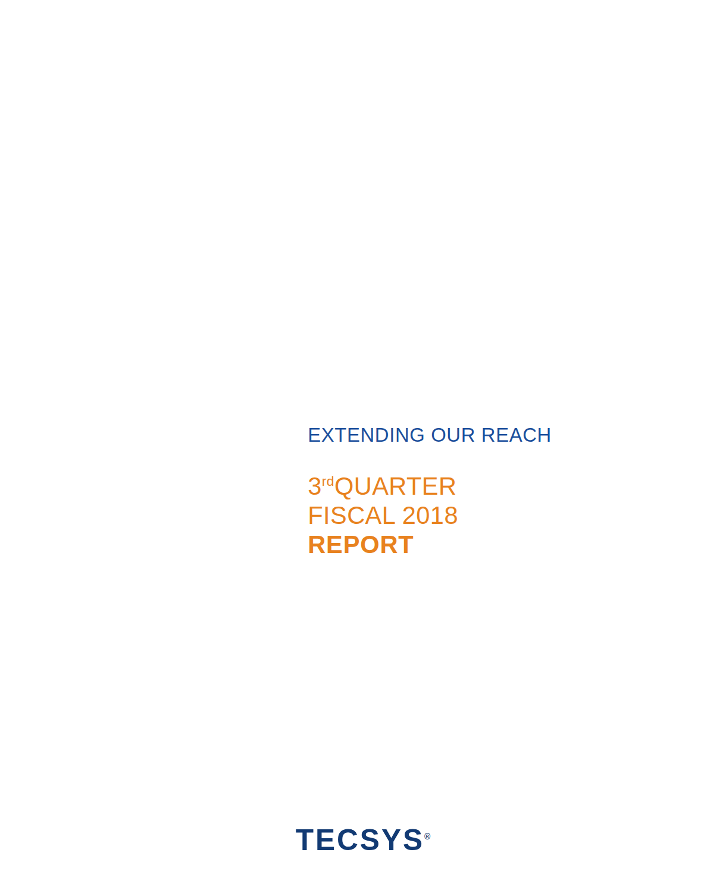EXTENDING OUR REACH
3rdQUARTER
FISCAL 2018 REPORT
TECSYS®